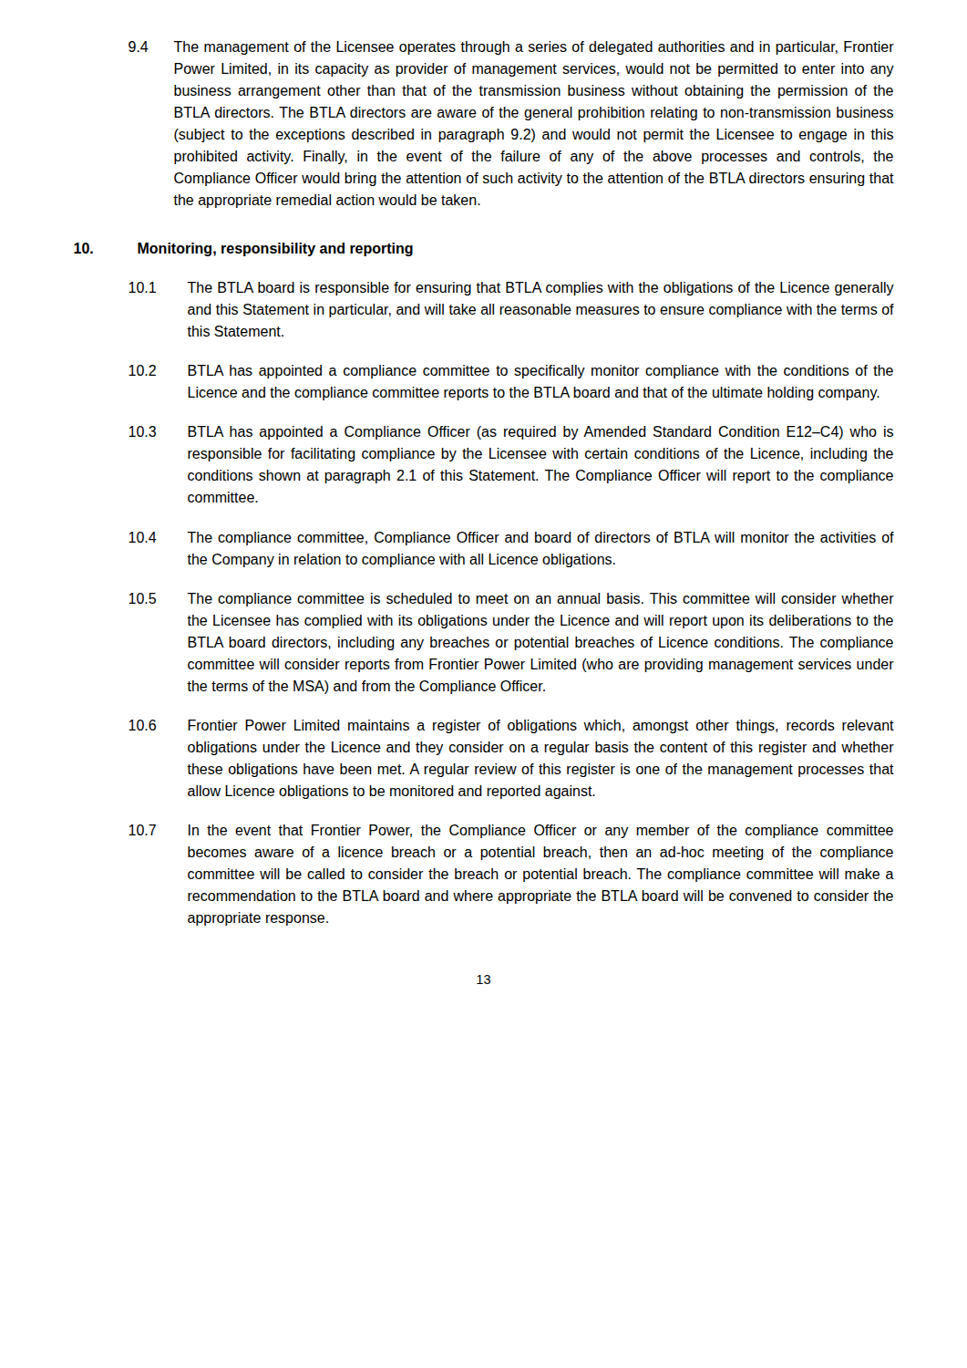9.4
The management of the Licensee operates through a series of delegated authorities and in particular, Frontier Power Limited, in its capacity as provider of management services, would not be permitted to enter into any business arrangement other than that of the transmission business without obtaining the permission of the BTLA directors. The BTLA directors are aware of the general prohibition relating to non-transmission business (subject to the exceptions described in paragraph 9.2) and would not permit the Licensee to engage in this prohibited activity. Finally, in the event of the failure of any of the above processes and controls, the Compliance Officer would bring the attention of such activity to the attention of the BTLA directors ensuring that the appropriate remedial action would be taken.
10. Monitoring, responsibility and reporting
10.1
The BTLA board is responsible for ensuring that BTLA complies with the obligations of the Licence generally and this Statement in particular, and will take all reasonable measures to ensure compliance with the terms of this Statement.
10.2
BTLA has appointed a compliance committee to specifically monitor compliance with the conditions of the Licence and the compliance committee reports to the BTLA board and that of the ultimate holding company.
10.3
BTLA has appointed a Compliance Officer (as required by Amended Standard Condition E12–C4) who is responsible for facilitating compliance by the Licensee with certain conditions of the Licence, including the conditions shown at paragraph 2.1 of this Statement. The Compliance Officer will report to the compliance committee.
10.4
The compliance committee, Compliance Officer and board of directors of BTLA will monitor the activities of the Company in relation to compliance with all Licence obligations.
10.5
The compliance committee is scheduled to meet on an annual basis. This committee will consider whether the Licensee has complied with its obligations under the Licence and will report upon its deliberations to the BTLA board directors, including any breaches or potential breaches of Licence conditions. The compliance committee will consider reports from Frontier Power Limited (who are providing management services under the terms of the MSA) and from the Compliance Officer.
10.6
Frontier Power Limited maintains a register of obligations which, amongst other things, records relevant obligations under the Licence and they consider on a regular basis the content of this register and whether these obligations have been met. A regular review of this register is one of the management processes that allow Licence obligations to be monitored and reported against.
10.7
In the event that Frontier Power, the Compliance Officer or any member of the compliance committee becomes aware of a licence breach or a potential breach, then an ad-hoc meeting of the compliance committee will be called to consider the breach or potential breach. The compliance committee will make a recommendation to the BTLA board and where appropriate the BTLA board will be convened to consider the appropriate response.
13